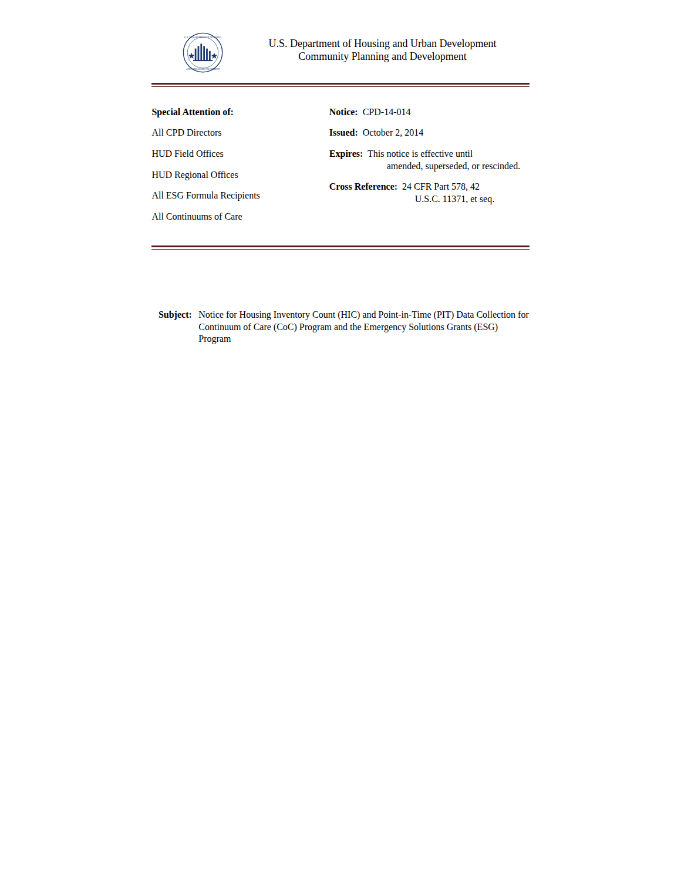U.S. DEPARTMENT OF HOUSING AND URBAN DEVELOPMENT
U.S. Department of Housing and Urban Development
Community Planning and Development
Special Attention of:
All CPD Directors
HUD Field Offices
HUD Regional Offices
All ESG Formula Recipients
All Continuums of Care
Notice: CPD-14-014
Issued: October 2, 2014
Expires: This notice is effective until amended, superseded, or rescinded.
Cross Reference: 24 CFR Part 578, 42 U.S.C. 11371, et seq.
Subject: Notice for Housing Inventory Count (HIC) and Point-in-Time (PIT) Data Collection for Continuum of Care (CoC) Program and the Emergency Solutions Grants (ESG) Program